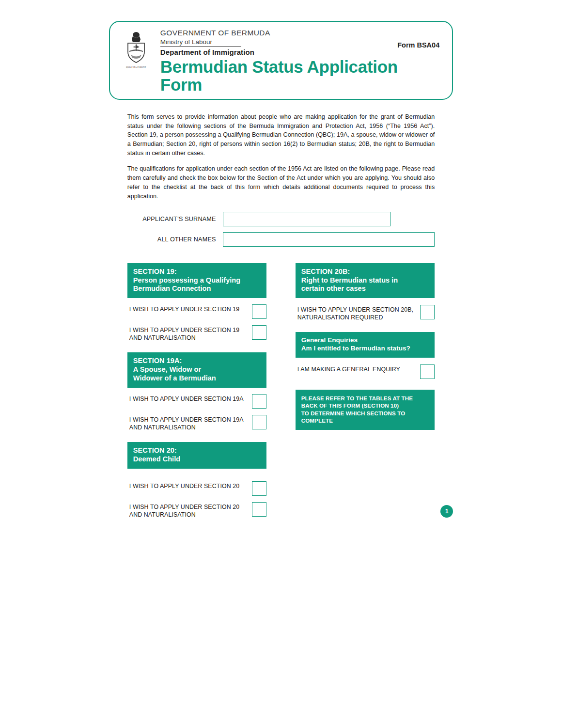QUO FATA FERUNT
GOVERNMENT OF BERMUDA
Ministry of Labour
Department of Immigration
Bermudian Status Application Form
Form BSA04
This form serves to provide information about people who are making application for the grant of Bermudian status under the following sections of the Bermuda Immigration and Protection Act, 1956 (“The 1956 Act”). Section 19, a person possessing a Qualifying Bermudian Connection (QBC); 19A, a spouse, widow or widower of a Bermudian; Section 20, right of persons within section 16(2) to Bermudian status; 20B, the right to Bermudian status in certain other cases.
The qualifications for application under each section of the 1956 Act are listed on the following page. Please read them carefully and check the box below for the Section of the Act under which you are applying. You should also refer to the checklist at the back of this form which details additional documents required to process this application.
APPLICANT’S SURNAME
ALL OTHER NAMES
SECTION 19:
Person possessing a Qualifying
Bermudian Connection
I WISH TO APPLY UNDER SECTION 19
I WISH TO APPLY UNDER SECTION 19
AND NATURALISATION
SECTION 19A:
A Spouse, Widow or
Widower of a Bermudian
I WISH TO APPLY UNDER SECTION 19A
I WISH TO APPLY UNDER SECTION 19A
AND NATURALISATION
SECTION 20:
Deemed Child
I WISH TO APPLY UNDER SECTION 20
I WISH TO APPLY UNDER SECTION 20
AND NATURALISATION
SECTION 20B:
Right to Bermudian status in
certain other cases
I WISH TO APPLY UNDER SECTION 20B,
NATURALISATION REQUIRED
General Enquiries
Am I entitled to Bermudian status?
I AM MAKING A GENERAL ENQUIRY
PLEASE REFER TO THE TABLES AT THE
BACK OF THIS FORM (SECTION 10)
TO DETERMINE WHICH SECTIONS TO
COMPLETE
1